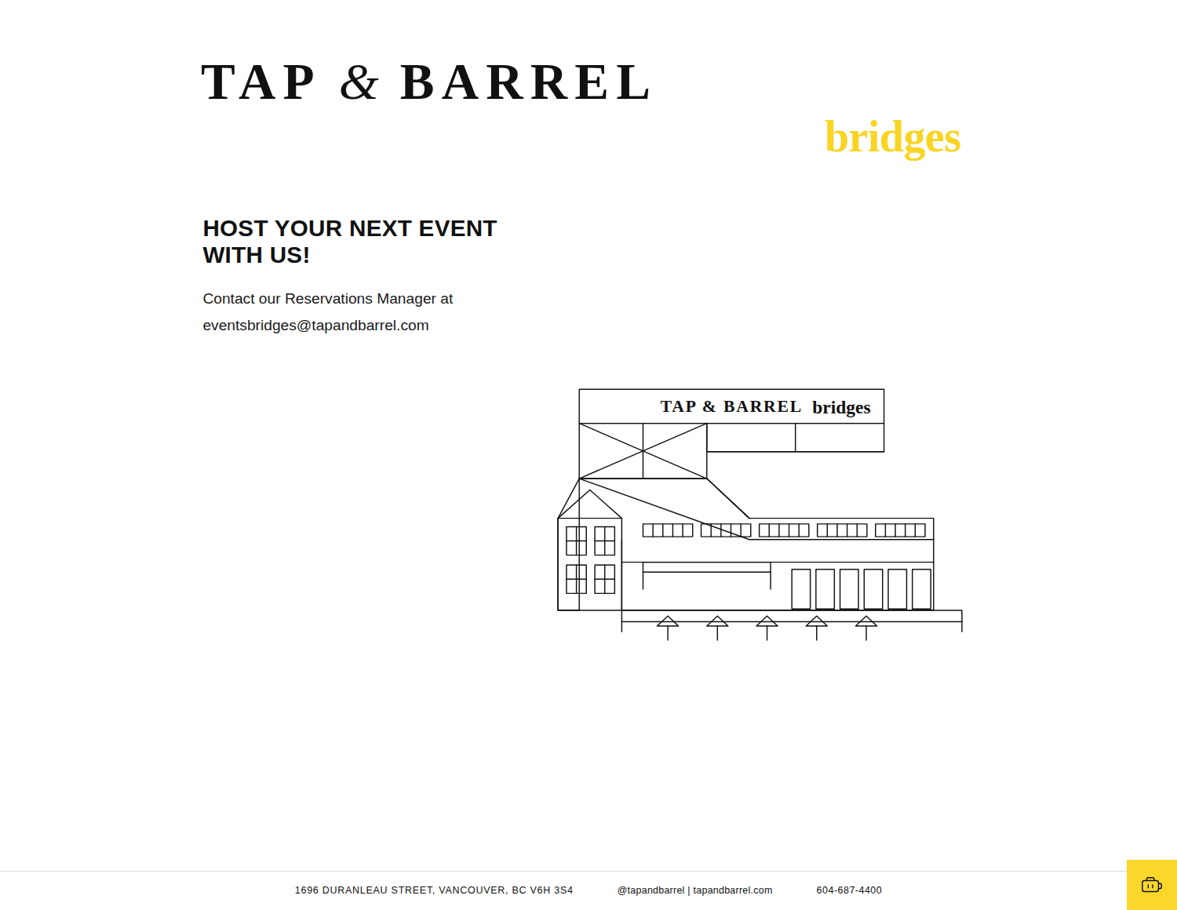Tap & Barrel bridges
Host your next event with us!
Contact our Reservations Manager at
eventsbridges@tapandbarrel.com
TAP & BARREL bridges
1696 Duranleau Street, Vancouver, BC V6H 3S4 @tapandbarrel | tapandbarrel.com 604-687-4400